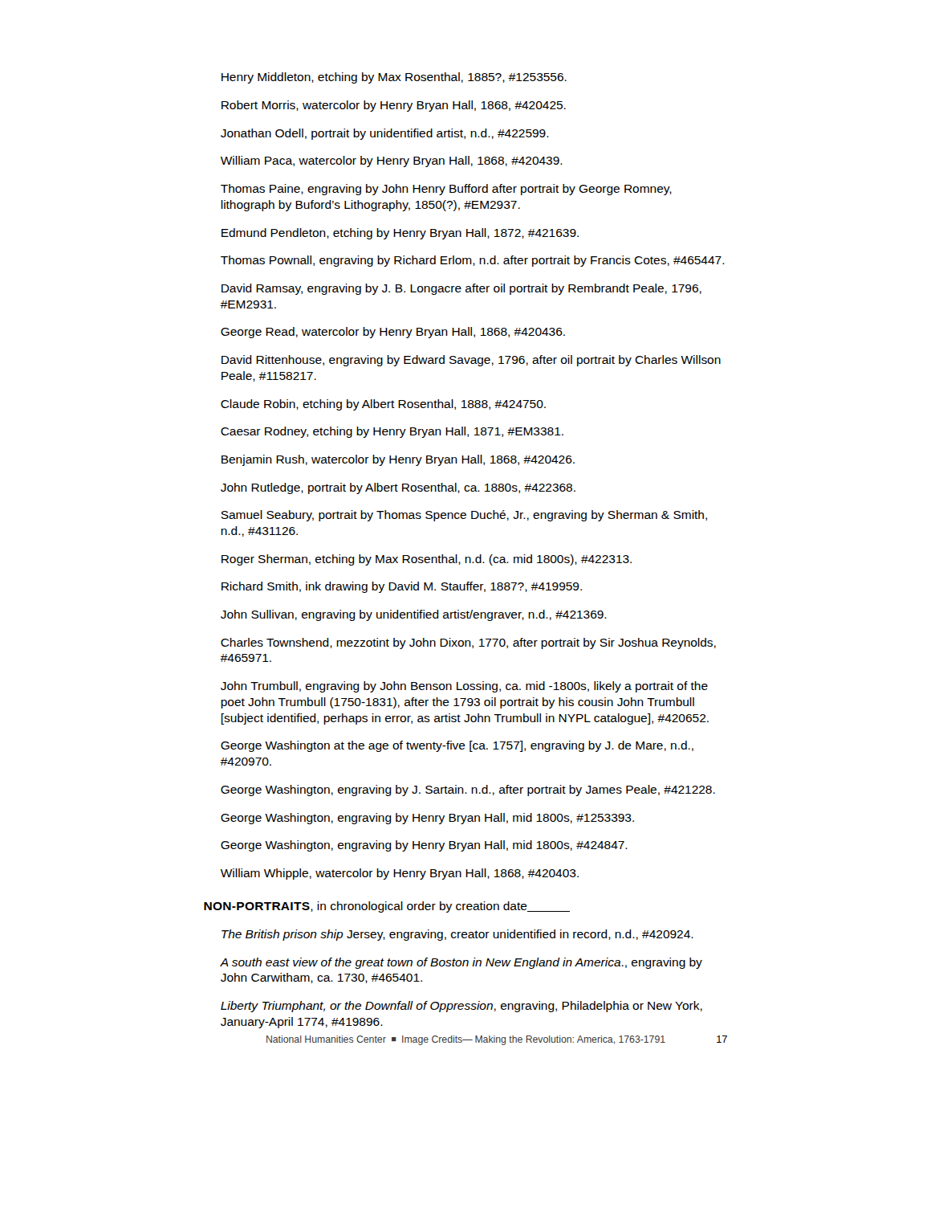Henry Middleton, etching by Max Rosenthal, 1885?, #1253556.
Robert Morris, watercolor by Henry Bryan Hall, 1868, #420425.
Jonathan Odell, portrait by unidentified artist, n.d., #422599.
William Paca, watercolor by Henry Bryan Hall, 1868, #420439.
Thomas Paine, engraving by John Henry Bufford after portrait by George Romney, lithograph by Buford’s Lithography, 1850(?), #EM2937.
Edmund Pendleton, etching by Henry Bryan Hall, 1872, #421639.
Thomas Pownall, engraving by Richard Erlom, n.d. after portrait by Francis Cotes, #465447.
David Ramsay, engraving by J. B. Longacre after oil portrait by Rembrandt Peale, 1796, #EM2931.
George Read, watercolor by Henry Bryan Hall, 1868, #420436.
David Rittenhouse, engraving by Edward Savage, 1796, after oil portrait by Charles Willson Peale, #1158217.
Claude Robin, etching by Albert Rosenthal, 1888, #424750.
Caesar Rodney, etching by Henry Bryan Hall, 1871, #EM3381.
Benjamin Rush, watercolor by Henry Bryan Hall, 1868, #420426.
John Rutledge, portrait by Albert Rosenthal, ca. 1880s, #422368.
Samuel Seabury, portrait by Thomas Spence Duché, Jr., engraving by Sherman & Smith, n.d., #431126.
Roger Sherman, etching by Max Rosenthal, n.d. (ca. mid 1800s), #422313.
Richard Smith, ink drawing by David M. Stauffer, 1887?, #419959.
John Sullivan, engraving by unidentified artist/engraver, n.d., #421369.
Charles Townshend, mezzotint by John Dixon, 1770, after portrait by Sir Joshua Reynolds, #465971.
John Trumbull, engraving by John Benson Lossing, ca. mid -1800s, likely a portrait of the poet John Trumbull (1750-1831), after the 1793 oil portrait by his cousin John Trumbull [subject identified, perhaps in error, as artist John Trumbull in NYPL catalogue], #420652.
George Washington at the age of twenty-five [ca. 1757], engraving by J. de Mare, n.d., #420970.
George Washington, engraving by J. Sartain. n.d., after portrait by James Peale, #421228.
George Washington, engraving by Henry Bryan Hall, mid 1800s, #1253393.
George Washington, engraving by Henry Bryan Hall, mid 1800s, #424847.
William Whipple, watercolor by Henry Bryan Hall, 1868, #420403.
NON-PORTRAITS, in chronological order by creation date
The British prison ship Jersey, engraving, creator unidentified in record, n.d., #420924.
A south east view of the great town of Boston in New England in America., engraving by John Carwitham, ca. 1730, #465401.
Liberty Triumphant, or the Downfall of Oppression, engraving, Philadelphia or New York, January-April 1774, #419896.
National Humanities Center ■ Image Credits— Making the Revolution: America, 1763-1791
17